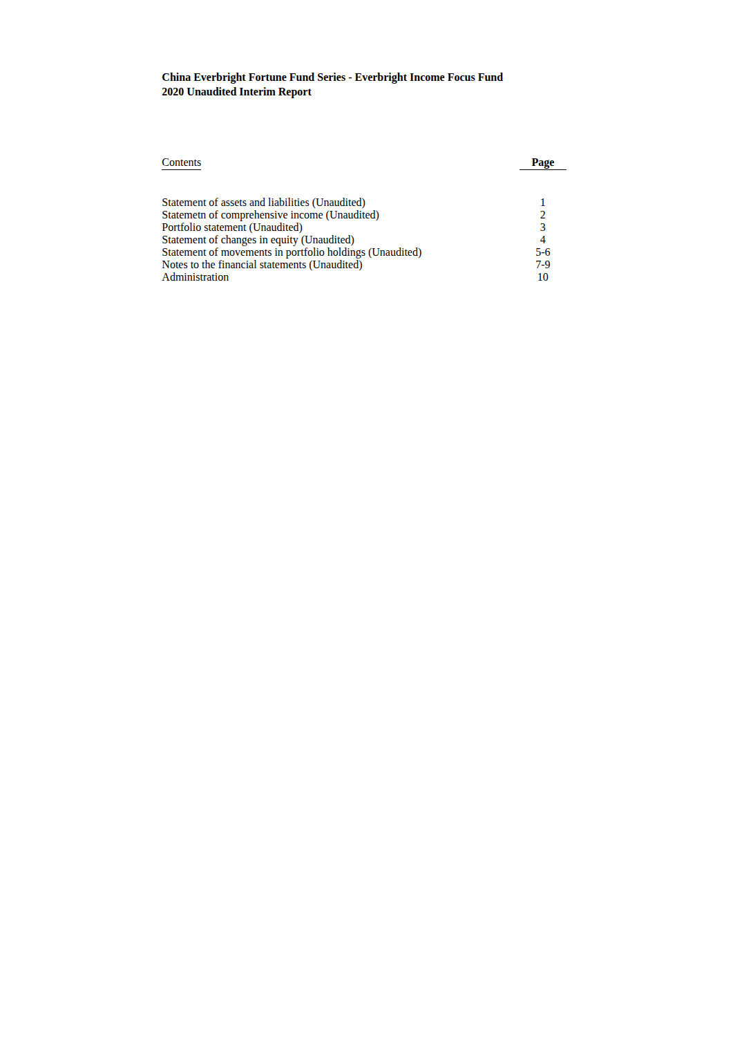China Everbright Fortune Fund Series - Everbright Income Focus Fund
2020 Unaudited Interim Report
| Contents | Page |
| Statement of assets and liabilities (Unaudited) | 1 |
| Statemetn of comprehensive income (Unaudited) | 2 |
| Portfolio statement (Unaudited) | 3 |
| Statement of changes in equity (Unaudited) | 4 |
| Statement of movements in portfolio holdings (Unaudited) | 5-6 |
| Notes to the financial statements (Unaudited) | 7-9 |
| Administration | 10 |